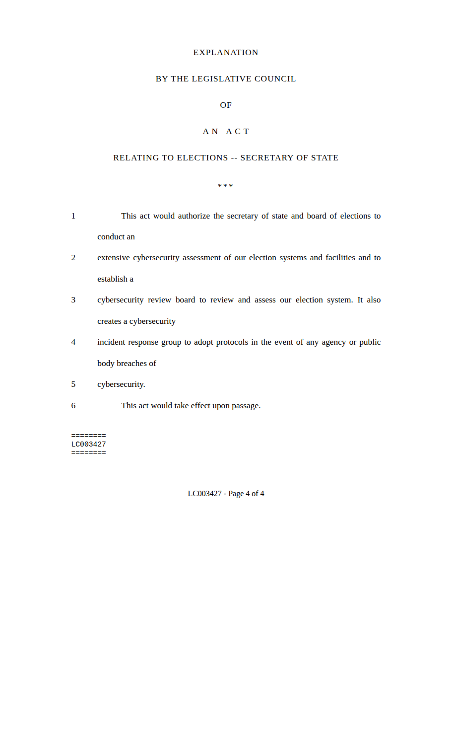EXPLANATION
BY THE LEGISLATIVE COUNCIL
OF
A N A C T
RELATING TO ELECTIONS -- SECRETARY OF STATE
***
| 1 | This act would authorize the secretary of state and board of elections to conduct an |
| 2 | extensive cybersecurity assessment of our election systems and facilities and to establish a |
| 3 | cybersecurity review board to review and assess our election system. It also creates a cybersecurity |
| 4 | incident response group to adopt protocols in the event of any agency or public body breaches of |
| 5 | cybersecurity. |
| 6 | This act would take effect upon passage. |
========
LC003427
========
LC003427 - Page 4 of 4